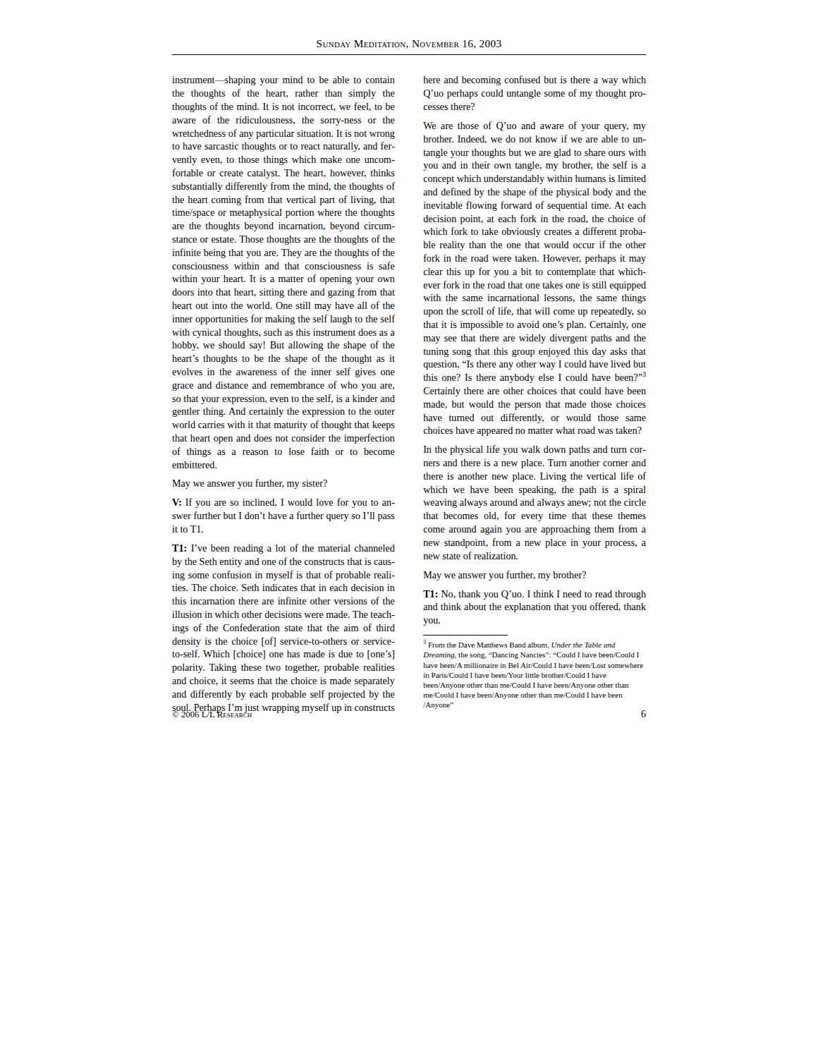Sunday Meditation, November 16, 2003
instrument—shaping your mind to be able to contain the thoughts of the heart, rather than simply the thoughts of the mind. It is not incorrect, we feel, to be aware of the ridiculousness, the sorry-ness or the wretchedness of any particular situation. It is not wrong to have sarcastic thoughts or to react naturally, and fervently even, to those things which make one uncomfortable or create catalyst. The heart, however, thinks substantially differently from the mind, the thoughts of the heart coming from that vertical part of living, that time/space or metaphysical portion where the thoughts are the thoughts beyond incarnation, beyond circumstance or estate. Those thoughts are the thoughts of the infinite being that you are. They are the thoughts of the consciousness within and that consciousness is safe within your heart. It is a matter of opening your own doors into that heart, sitting there and gazing from that heart out into the world. One still may have all of the inner opportunities for making the self laugh to the self with cynical thoughts, such as this instrument does as a hobby, we should say! But allowing the shape of the heart’s thoughts to be the shape of the thought as it evolves in the awareness of the inner self gives one grace and distance and remembrance of who you are, so that your expression, even to the self, is a kinder and gentler thing. And certainly the expression to the outer world carries with it that maturity of thought that keeps that heart open and does not consider the imperfection of things as a reason to lose faith or to become embittered.
May we answer you further, my sister?
V: If you are so inclined, I would love for you to answer further but I don’t have a further query so I’ll pass it to T1.
T1: I’ve been reading a lot of the material channeled by the Seth entity and one of the constructs that is causing some confusion in myself is that of probable realities. The choice. Seth indicates that in each decision in this incarnation there are infinite other versions of the illusion in which other decisions were made. The teachings of the Confederation state that the aim of third density is the choice [of] service-to-others or service-to-self. Which [choice] one has made is due to [one’s] polarity. Taking these two together, probable realities and choice, it seems that the choice is made separately and differently by each probable self projected by the soul. Perhaps I’m just wrapping myself up in constructs here and becoming confused but is there a way which Q’uo perhaps could untangle some of my thought processes there?
We are those of Q’uo and aware of your query, my brother. Indeed, we do not know if we are able to untangle your thoughts but we are glad to share ours with you and in their own tangle, my brother, the self is a concept which understandably within humans is limited and defined by the shape of the physical body and the inevitable flowing forward of sequential time. At each decision point, at each fork in the road, the choice of which fork to take obviously creates a different probable reality than the one that would occur if the other fork in the road were taken. However, perhaps it may clear this up for you a bit to contemplate that whichever fork in the road that one takes one is still equipped with the same incarnational lessons, the same things upon the scroll of life, that will come up repeatedly, so that it is impossible to avoid one’s plan. Certainly, one may see that there are widely divergent paths and the tuning song that this group enjoyed this day asks that question, “Is there any other way I could have lived but this one? Is there anybody else I could have been?”3 Certainly there are other choices that could have been made, but would the person that made those choices have turned out differently, or would those same choices have appeared no matter what road was taken?
In the physical life you walk down paths and turn corners and there is a new place. Turn another corner and there is another new place. Living the vertical life of which we have been speaking, the path is a spiral weaving always around and always anew; not the circle that becomes old, for every time that these themes come around again you are approaching them from a new standpoint, from a new place in your process, a new state of realization.
May we answer you further, my brother?
T1: No, thank you Q’uo. I think I need to read through and think about the explanation that you offered, thank you.
3 From the Dave Matthews Band album, Under the Table and Dreaming, the song, “Dancing Nancies”: “Could I have been/Could I have been/A millionaire in Bel Air/Could I have been/Lost somewhere in Paris/Could I have been/Your little brother/Could I have been/Anyone other than me/Could I have been/Anyone other than me/Could I have been/Anyone other than me/Could I have been /Anyone”
© 2006 L/L Research 6